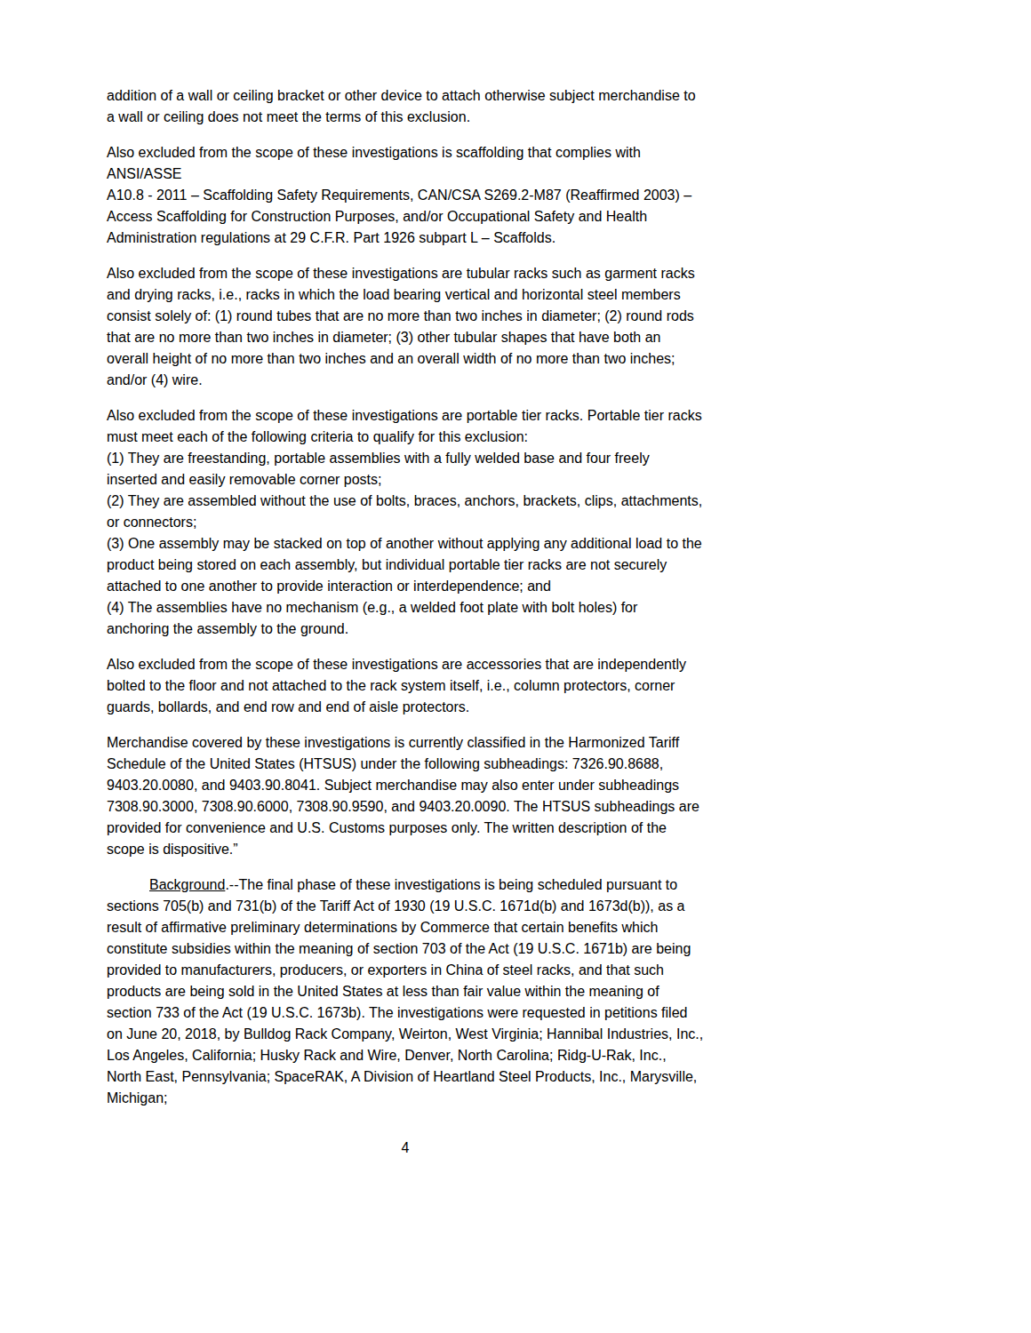addition of a wall or ceiling bracket or other device to attach otherwise subject merchandise to a wall or ceiling does not meet the terms of this exclusion.
Also excluded from the scope of these investigations is scaffolding that complies with ANSI/ASSE
A10.8 - 2011 – Scaffolding Safety Requirements, CAN/CSA S269.2-M87 (Reaffirmed 2003) – Access Scaffolding for Construction Purposes, and/or Occupational Safety and Health Administration regulations at 29 C.F.R. Part 1926 subpart L – Scaffolds.
Also excluded from the scope of these investigations are tubular racks such as garment racks and drying racks, i.e., racks in which the load bearing vertical and horizontal steel members consist solely of: (1) round tubes that are no more than two inches in diameter; (2) round rods that are no more than two inches in diameter; (3) other tubular shapes that have both an overall height of no more than two inches and an overall width of no more than two inches; and/or (4) wire.
Also excluded from the scope of these investigations are portable tier racks. Portable tier racks must meet each of the following criteria to qualify for this exclusion:
(1) They are freestanding, portable assemblies with a fully welded base and four freely inserted and easily removable corner posts;
(2) They are assembled without the use of bolts, braces, anchors, brackets, clips, attachments, or connectors;
(3) One assembly may be stacked on top of another without applying any additional load to the product being stored on each assembly, but individual portable tier racks are not securely attached to one another to provide interaction or interdependence; and
(4) The assemblies have no mechanism (e.g., a welded foot plate with bolt holes) for anchoring the assembly to the ground.
Also excluded from the scope of these investigations are accessories that are independently bolted to the floor and not attached to the rack system itself, i.e., column protectors, corner guards, bollards, and end row and end of aisle protectors.
Merchandise covered by these investigations is currently classified in the Harmonized Tariff Schedule of the United States (HTSUS) under the following subheadings: 7326.90.8688, 9403.20.0080, and 9403.90.8041. Subject merchandise may also enter under subheadings 7308.90.3000, 7308.90.6000, 7308.90.9590, and 9403.20.0090. The HTSUS subheadings are provided for convenience and U.S. Customs purposes only. The written description of the scope is dispositive.”
Background.--The final phase of these investigations is being scheduled pursuant to sections 705(b) and 731(b) of the Tariff Act of 1930 (19 U.S.C. 1671d(b) and 1673d(b)), as a result of affirmative preliminary determinations by Commerce that certain benefits which constitute subsidies within the meaning of section 703 of the Act (19 U.S.C. 1671b) are being provided to manufacturers, producers, or exporters in China of steel racks, and that such products are being sold in the United States at less than fair value within the meaning of section 733 of the Act (19 U.S.C. 1673b). The investigations were requested in petitions filed on June 20, 2018, by Bulldog Rack Company, Weirton, West Virginia; Hannibal Industries, Inc., Los Angeles, California; Husky Rack and Wire, Denver, North Carolina; Ridg-U-Rak, Inc., North East, Pennsylvania; SpaceRAK, A Division of Heartland Steel Products, Inc., Marysville, Michigan;
4